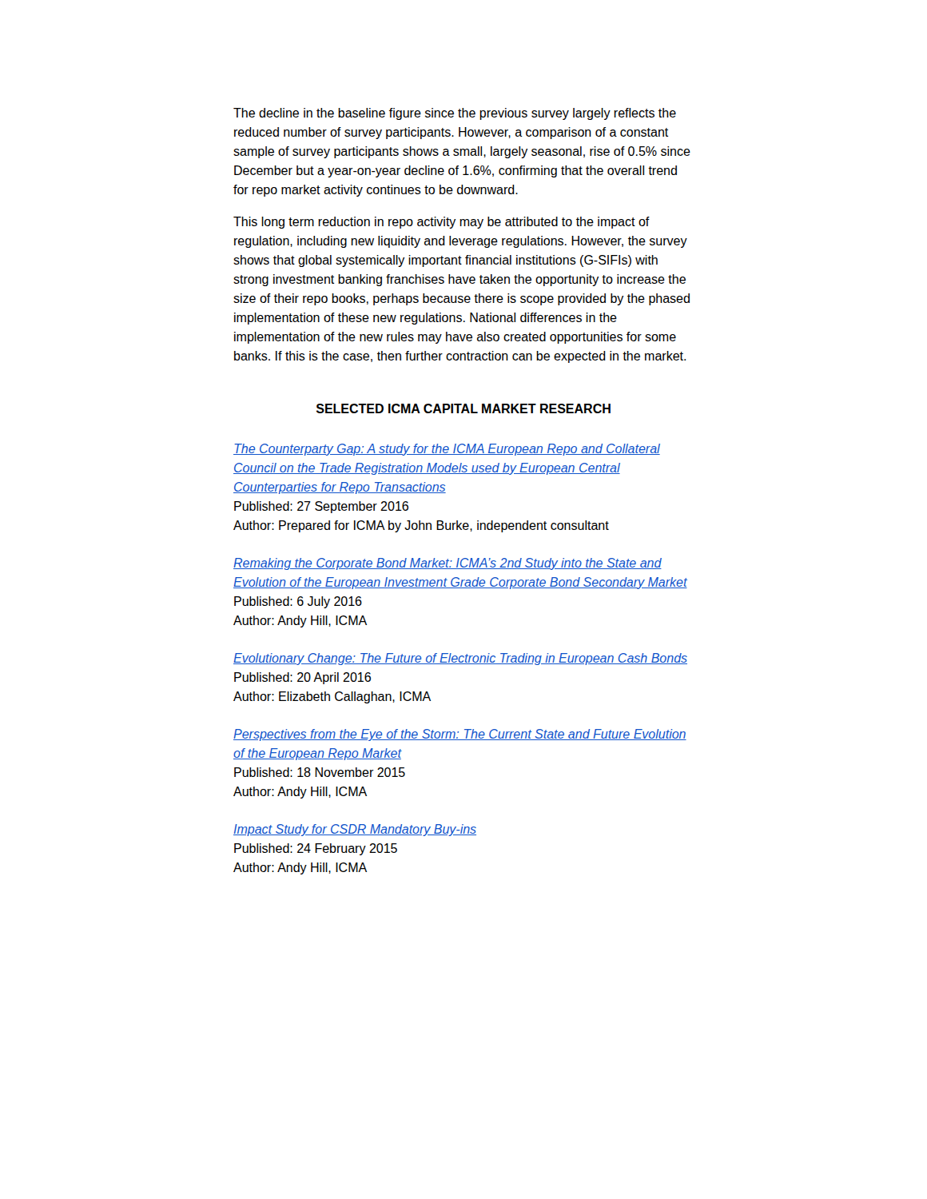The decline in the baseline figure since the previous survey largely reflects the reduced number of survey participants. However, a comparison of a constant sample of survey participants shows a small, largely seasonal, rise of 0.5% since December but a year-on-year decline of 1.6%, confirming that the overall trend for repo market activity continues to be downward.
This long term reduction in repo activity may be attributed to the impact of regulation, including new liquidity and leverage regulations. However, the survey shows that global systemically important financial institutions (G-SIFIs) with strong investment banking franchises have taken the opportunity to increase the size of their repo books, perhaps because there is scope provided by the phased implementation of these new regulations. National differences in the implementation of the new rules may have also created opportunities for some banks. If this is the case, then further contraction can be expected in the market.
SELECTED ICMA CAPITAL MARKET RESEARCH
The Counterparty Gap: A study for the ICMA European Repo and Collateral Council on the Trade Registration Models used by European Central Counterparties for Repo Transactions Published: 27 September 2016 Author: Prepared for ICMA by John Burke, independent consultant
Remaking the Corporate Bond Market: ICMA’s 2nd Study into the State and Evolution of the European Investment Grade Corporate Bond Secondary Market Published: 6 July 2016 Author: Andy Hill, ICMA
Evolutionary Change: The Future of Electronic Trading in European Cash Bonds Published: 20 April 2016 Author: Elizabeth Callaghan, ICMA
Perspectives from the Eye of the Storm: The Current State and Future Evolution of the European Repo Market Published: 18 November 2015 Author: Andy Hill, ICMA
Impact Study for CSDR Mandatory Buy-ins Published: 24 February 2015 Author: Andy Hill, ICMA